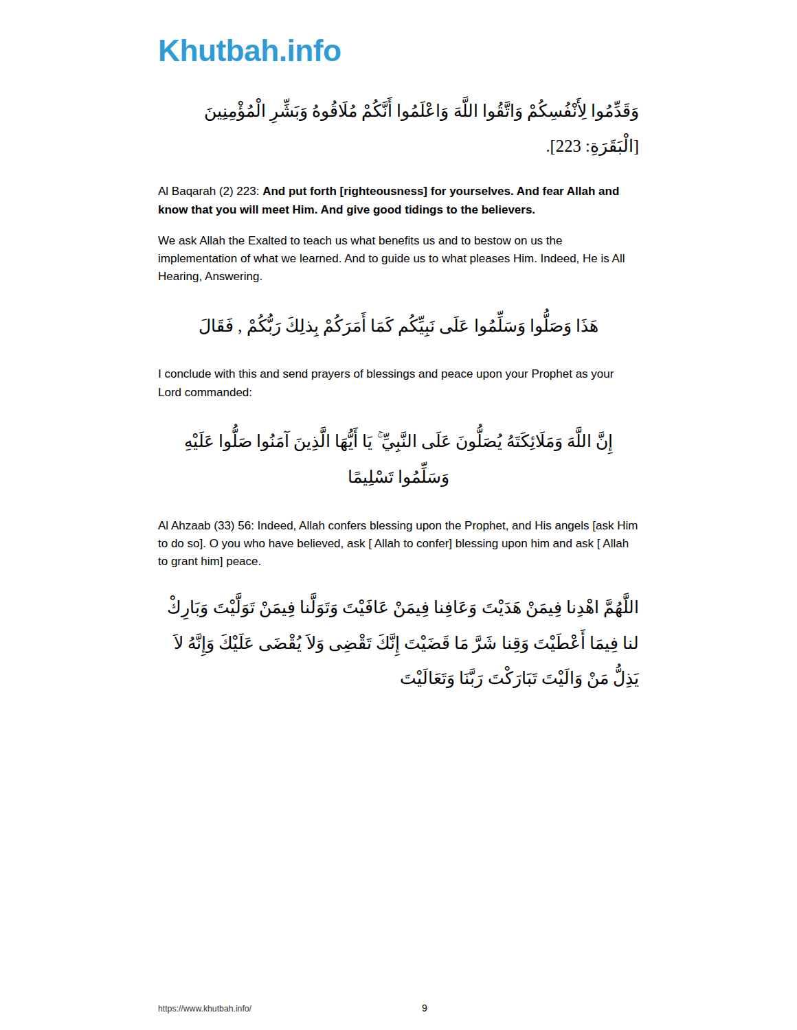Khutbah.info
وَقَدِّمُوا لِأَنْفُسِكُمْ وَاتَّقُوا اللَّهَ وَاعْلَمُوا أَنَّكُمْ مُلَاقُوهُ وَبَشِّرِ الْمُؤْمِنِينَ [الْبَقَرَةِ: 223].
Al Baqarah (2) 223: And put forth [righteousness] for yourselves. And fear Allah and know that you will meet Him. And give good tidings to the believers.
We ask Allah the Exalted to teach us what benefits us and to bestow on us the implementation of what we learned. And to guide us to what pleases Him. Indeed, He is All Hearing, Answering.
هَذَا وَصَلُّوا وَسَلِّمُوا عَلَى نَبِيِّكُم كَمَا أَمَرَكُمْ بِذلِكَ رَبُّكُمْ , فَقَالَ
I conclude with this and send prayers of blessings and peace upon your Prophet as your Lord commanded:
إِنَّ اللَّهَ وَمَلَائِكَتَهُ يُصَلُّونَ عَلَى النَّبِيِّ ۚ يَا أَيُّهَا الَّذِينَ آمَنُوا صَلُّوا عَلَيْهِ وَسَلِّمُوا تَسْلِيمًا
Al Ahzaab (33) 56: Indeed, Allah confers blessing upon the Prophet, and His angels [ask Him to do so]. O you who have believed, ask [ Allah to confer] blessing upon him and ask [ Allah to grant him] peace.
اللَّهُمَّ اهْدِنا فِيمَنْ هَدَيْتَ وَعَافِنا فِيمَنْ عَافَيْتَ وَتَوَلَّنا فِيمَنْ تَوَلَّيْتَ وَبَارِكْ لنا فِيمَا أَعْطَيْتَ وَقِنا شَرَّ مَا قَضَيْتَ إِنَّكَ تَقْضِى وَلاَ يُقْضَى عَلَيْكَ وَإِنَّهُ لاَ يَذِلُّ مَنْ وَالَيْتَ تَبَارَكْتَ رَبَّنَا وَتَعَالَيْتَ
https://www.khutbah.info/
9